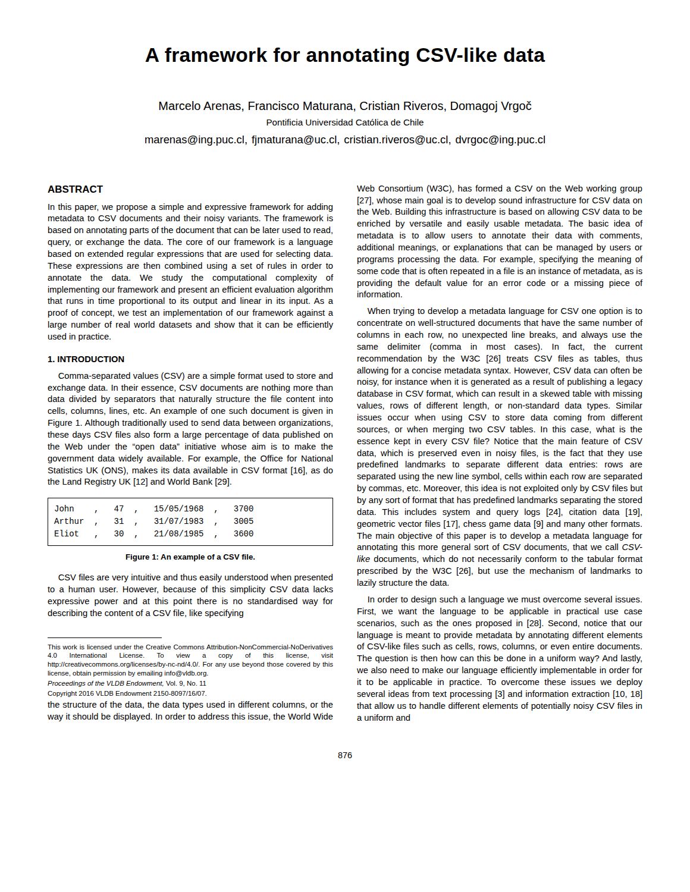A framework for annotating CSV-like data
Marcelo Arenas, Francisco Maturana, Cristian Riveros, Domagoj Vrgoč
Pontificia Universidad Católica de Chile
marenas@ing.puc.cl, fjmaturana@uc.cl, cristian.riveros@uc.cl, dvrgoc@ing.puc.cl
ABSTRACT
In this paper, we propose a simple and expressive framework for adding metadata to CSV documents and their noisy variants. The framework is based on annotating parts of the document that can be later used to read, query, or exchange the data. The core of our framework is a language based on extended regular expressions that are used for selecting data. These expressions are then combined using a set of rules in order to annotate the data. We study the computational complexity of implementing our framework and present an efficient evaluation algorithm that runs in time proportional to its output and linear in its input. As a proof of concept, we test an implementation of our framework against a large number of real world datasets and show that it can be efficiently used in practice.
1. INTRODUCTION
Comma-separated values (CSV) are a simple format used to store and exchange data. In their essence, CSV documents are nothing more than data divided by separators that naturally structure the file content into cells, columns, lines, etc. An example of one such document is given in Figure 1. Although traditionally used to send data between organizations, these days CSV files also form a large percentage of data published on the Web under the “open data” initiative whose aim is to make the government data widely available. For example, the Office for National Statistics UK (ONS), makes its data available in CSV format [16], as do the Land Registry UK [12] and World Bank [29].
John , 47 , 15/05/1968 , 3700 Arthur , 31 , 31/07/1983 , 3005 Eliot , 30 , 21/08/1985 , 3600
Figure 1: An example of a CSV file.
CSV files are very intuitive and thus easily understood when presented to a human user. However, because of this simplicity CSV data lacks expressive power and at this point there is no standardised way for describing the content of a CSV file, like specifying
This work is licensed under the Creative Commons Attribution-NonCommercial-NoDerivatives 4.0 International License. To view a copy of this license, visit http://creativecommons.org/licenses/by-nc-nd/4.0/. For any use beyond those covered by this license, obtain permission by emailing info@vldb.org.
Proceedings of the VLDB Endowment, Vol. 9, No. 11
Copyright 2016 VLDB Endowment 2150-8097/16/07.
the structure of the data, the data types used in different columns, or the way it should be displayed. In order to address this issue, the World Wide Web Consortium (W3C), has formed a CSV on the Web working group [27], whose main goal is to develop sound infrastructure for CSV data on the Web. Building this infrastructure is based on allowing CSV data to be enriched by versatile and easily usable metadata. The basic idea of metadata is to allow users to annotate their data with comments, additional meanings, or explanations that can be managed by users or programs processing the data. For example, specifying the meaning of some code that is often repeated in a file is an instance of metadata, as is providing the default value for an error code or a missing piece of information.
When trying to develop a metadata language for CSV one option is to concentrate on well-structured documents that have the same number of columns in each row, no unexpected line breaks, and always use the same delimiter (comma in most cases). In fact, the current recommendation by the W3C [26] treats CSV files as tables, thus allowing for a concise metadata syntax. However, CSV data can often be noisy, for instance when it is generated as a result of publishing a legacy database in CSV format, which can result in a skewed table with missing values, rows of different length, or non-standard data types. Similar issues occur when using CSV to store data coming from different sources, or when merging two CSV tables. In this case, what is the essence kept in every CSV file? Notice that the main feature of CSV data, which is preserved even in noisy files, is the fact that they use predefined landmarks to separate different data entries: rows are separated using the new line symbol, cells within each row are separated by commas, etc. Moreover, this idea is not exploited only by CSV files but by any sort of format that has predefined landmarks separating the stored data. This includes system and query logs [24], citation data [19], geometric vector files [17], chess game data [9] and many other formats. The main objective of this paper is to develop a metadata language for annotating this more general sort of CSV documents, that we call CSV-like documents, which do not necessarily conform to the tabular format prescribed by the W3C [26], but use the mechanism of landmarks to lazily structure the data.
In order to design such a language we must overcome several issues. First, we want the language to be applicable in practical use case scenarios, such as the ones proposed in [28]. Second, notice that our language is meant to provide metadata by annotating different elements of CSV-like files such as cells, rows, columns, or even entire documents. The question is then how can this be done in a uniform way? And lastly, we also need to make our language efficiently implementable in order for it to be applicable in practice. To overcome these issues we deploy several ideas from text processing [3] and information extraction [10, 18] that allow us to handle different elements of potentially noisy CSV files in a uniform and
876